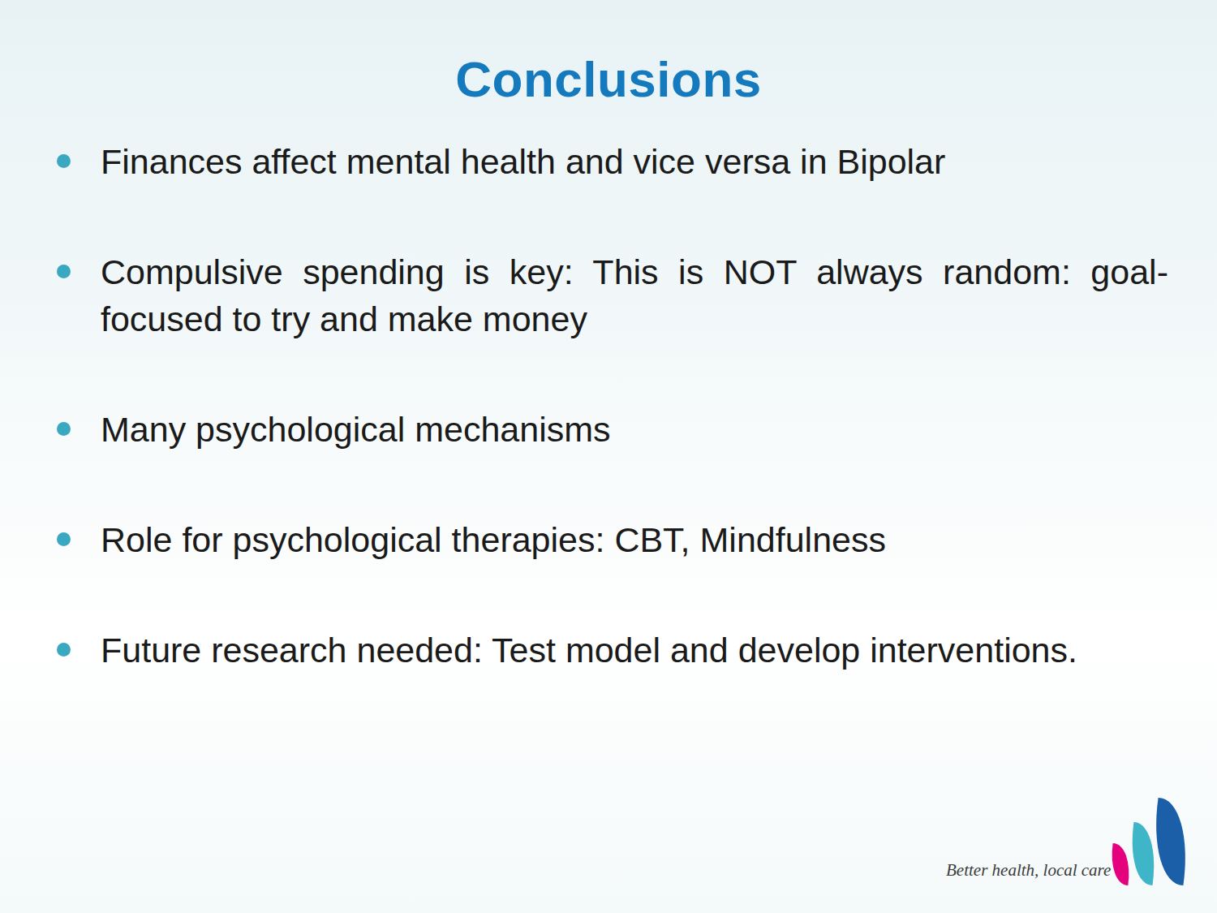Conclusions
Finances affect mental health and vice versa in Bipolar
Compulsive spending is key: This is NOT always random: goal-focused to try and make money
Many psychological mechanisms
Role for psychological therapies: CBT, Mindfulness
Future research needed: Test model and develop interventions.
Better health, local care